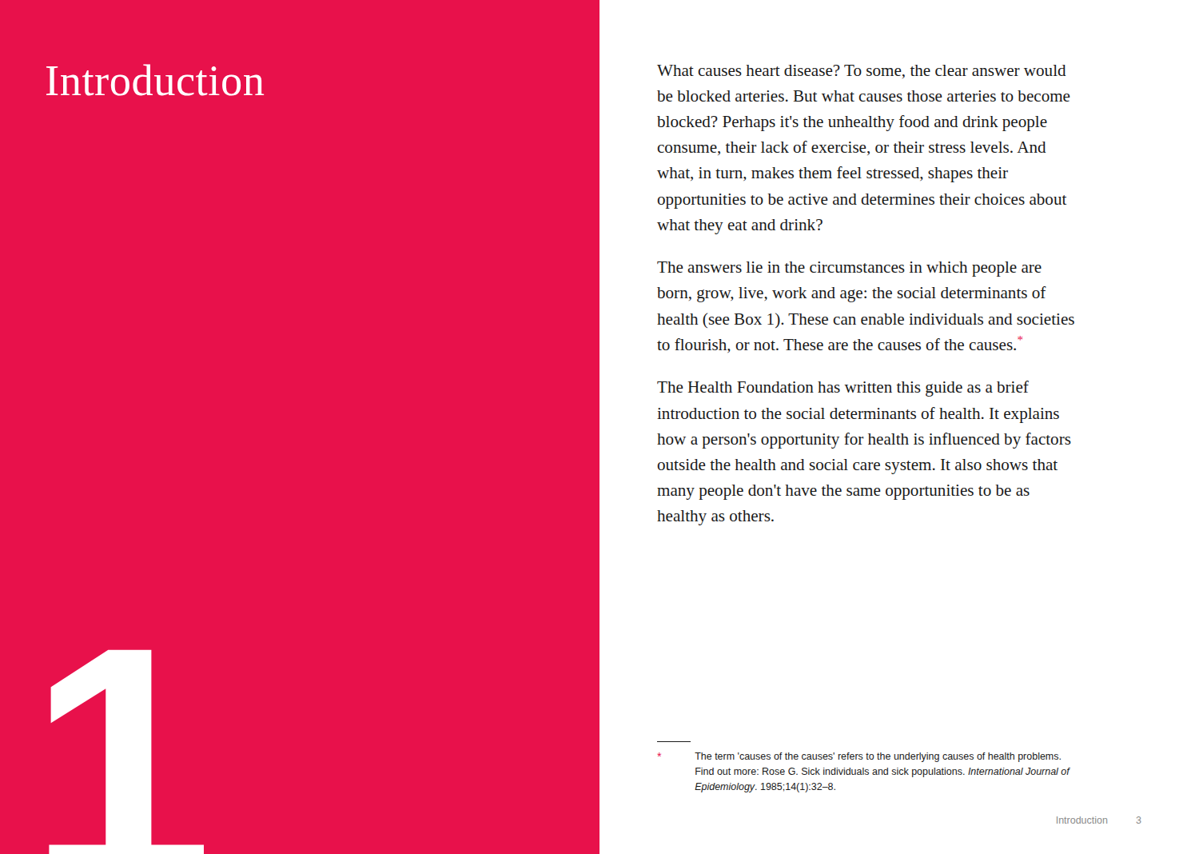Introduction
1
What causes heart disease? To some, the clear answer would be blocked arteries. But what causes those arteries to become blocked? Perhaps it's the unhealthy food and drink people consume, their lack of exercise, or their stress levels. And what, in turn, makes them feel stressed, shapes their opportunities to be active and determines their choices about what they eat and drink?
The answers lie in the circumstances in which people are born, grow, live, work and age: the social determinants of health (see Box 1). These can enable individuals and societies to flourish, or not. These are the causes of the causes.*
The Health Foundation has written this guide as a brief introduction to the social determinants of health. It explains how a person's opportunity for health is influenced by factors outside the health and social care system. It also shows that many people don't have the same opportunities to be as healthy as others.
* The term 'causes of the causes' refers to the underlying causes of health problems. Find out more: Rose G. Sick individuals and sick populations. International Journal of Epidemiology. 1985;14(1):32–8.
Introduction 3